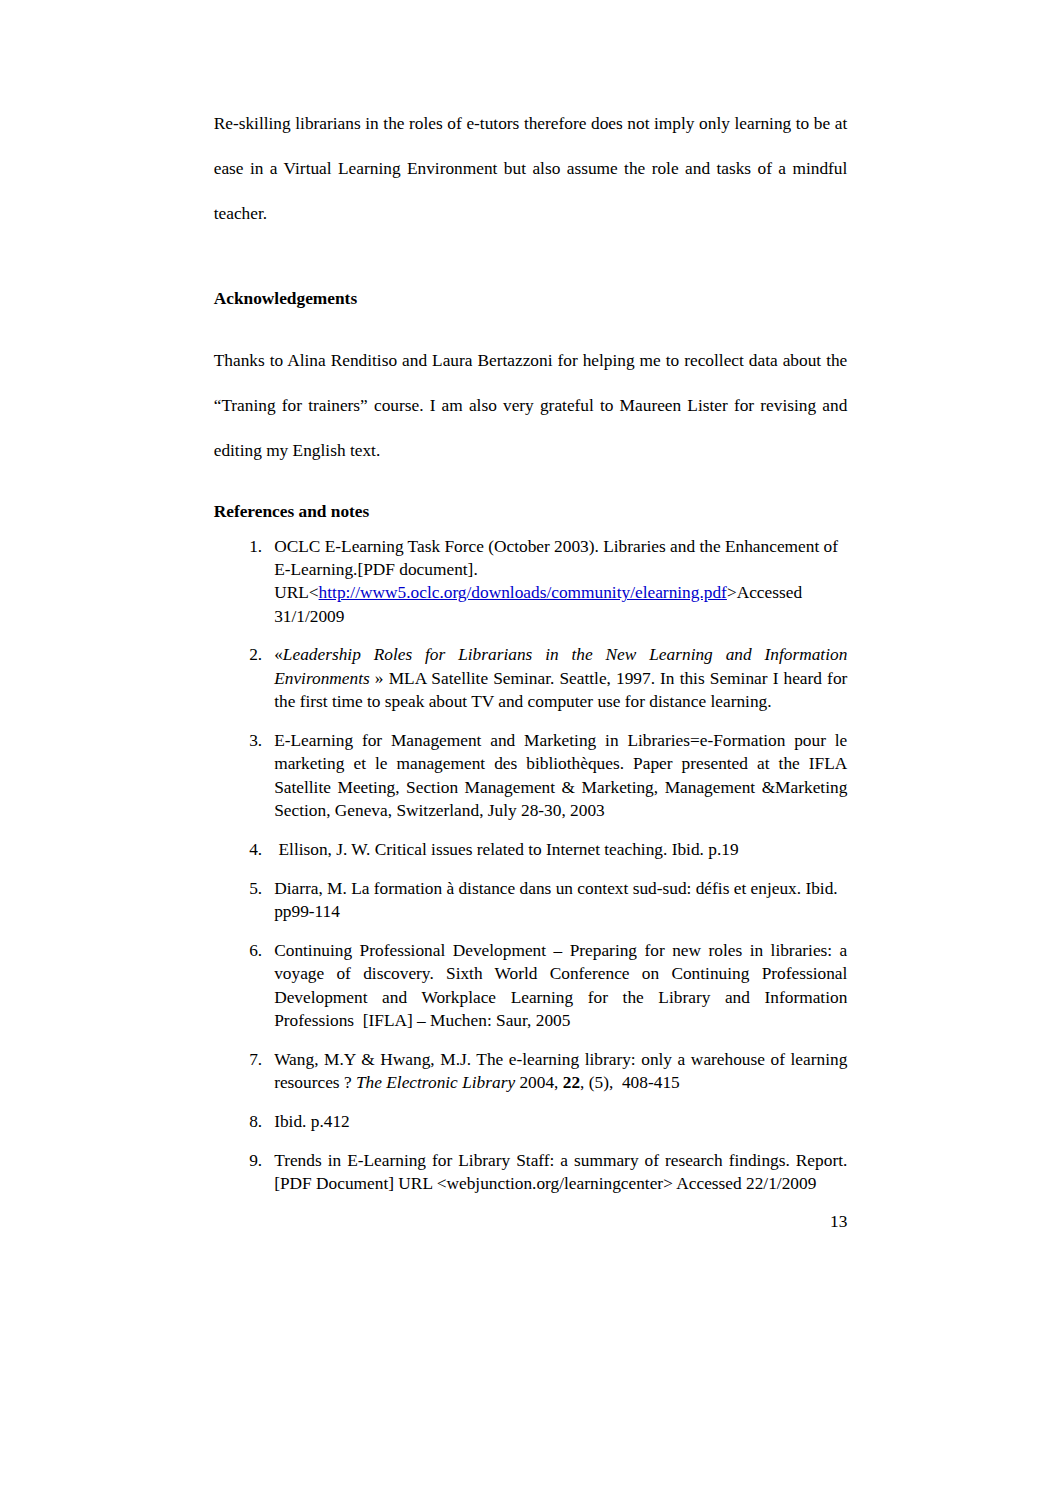Re-skilling librarians in the roles of e-tutors therefore does not imply only learning to be at ease in a Virtual Learning Environment but also assume the role and tasks of a mindful teacher.
Acknowledgements
Thanks to Alina Renditiso and Laura Bertazzoni for helping me to recollect data about the “Traning for trainers” course. I am also very grateful to Maureen Lister for revising and editing my English text.
References and notes
OCLC E-Learning Task Force (October 2003). Libraries and the Enhancement of E-Learning.[PDF document].
URL<http://www5.oclc.org/downloads/community/elearning.pdf>Accessed 31/1/2009
«Leadership Roles for Librarians in the New Learning and Information Environments » MLA Satellite Seminar. Seattle, 1997. In this Seminar I heard for the first time to speak about TV and computer use for distance learning.
E-Learning for Management and Marketing in Libraries=e-Formation pour le marketing et le management des bibliothèques. Paper presented at the IFLA Satellite Meeting, Section Management & Marketing, Management &Marketing Section, Geneva, Switzerland, July 28-30, 2003
Ellison, J. W. Critical issues related to Internet teaching. Ibid. p.19
Diarra, M. La formation à distance dans un context sud-sud: défis et enjeux. Ibid. pp99-114
Continuing Professional Development – Preparing for new roles in libraries: a voyage of discovery. Sixth World Conference on Continuing Professional Development and Workplace Learning for the Library and Information Professions [IFLA] – Muchen: Saur, 2005
Wang, M.Y & Hwang, M.J. The e-learning library: only a warehouse of learning resources ? The Electronic Library 2004, 22, (5), 408-415
Ibid. p.412
Trends in E-Learning for Library Staff: a summary of research findings. Report. [PDF Document] URL <webjunction.org/learningcenter> Accessed 22/1/2009
13